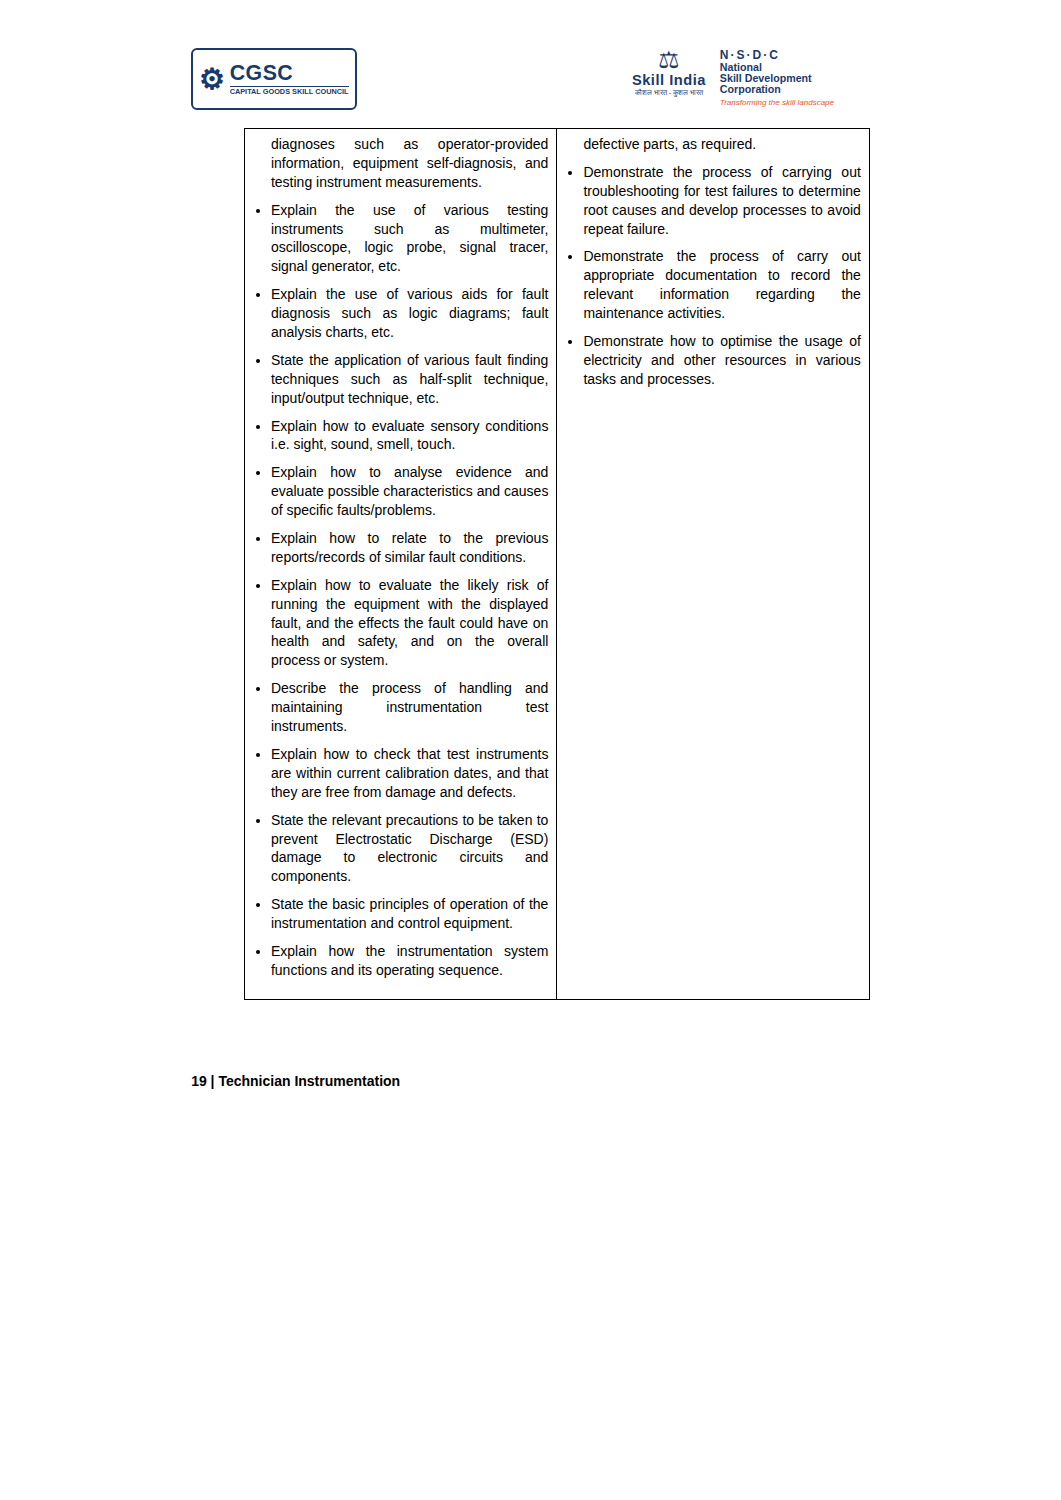⚙ CGSC CAPITAL GOODS SKILL COUNCIL
⚖
Skill India
कौशल भारत - कुशल भारत
N·S·D·C
National
Skill Development
Corporation Transforming the skill landscape
| diagnoses such as operator-provided information, equipment self-diagnosis, and testing instrument measurements. Explain the use of various testing instruments such as multimeter, oscilloscope, logic probe, signal tracer, signal generator, etc. Explain the use of various aids for fault diagnosis such as logic diagrams; fault analysis charts, etc. State the application of various fault finding techniques such as half-split technique, input/output technique, etc. Explain how to evaluate sensory conditions i.e. sight, sound, smell, touch. Explain how to analyse evidence and evaluate possible characteristics and causes of specific faults/problems. Explain how to relate to the previous reports/records of similar fault conditions. Explain how to evaluate the likely risk of running the equipment with the displayed fault, and the effects the fault could have on health and safety, and on the overall process or system. Describe the process of handling and maintaining instrumentation test instruments. Explain how to check that test instruments are within current calibration dates, and that they are free from damage and defects. State the relevant precautions to be taken to prevent Electrostatic Discharge (ESD) damage to electronic circuits and components. State the basic principles of operation of the instrumentation and control equipment. Explain how the instrumentation system functions and its operating sequence. | defective parts, as required. Demonstrate the process of carrying out troubleshooting for test failures to determine root causes and develop processes to avoid repeat failure. Demonstrate the process of carry out appropriate documentation to record the relevant information regarding the maintenance activities. Demonstrate how to optimise the usage of electricity and other resources in various tasks and processes. |
19 | Technician Instrumentation